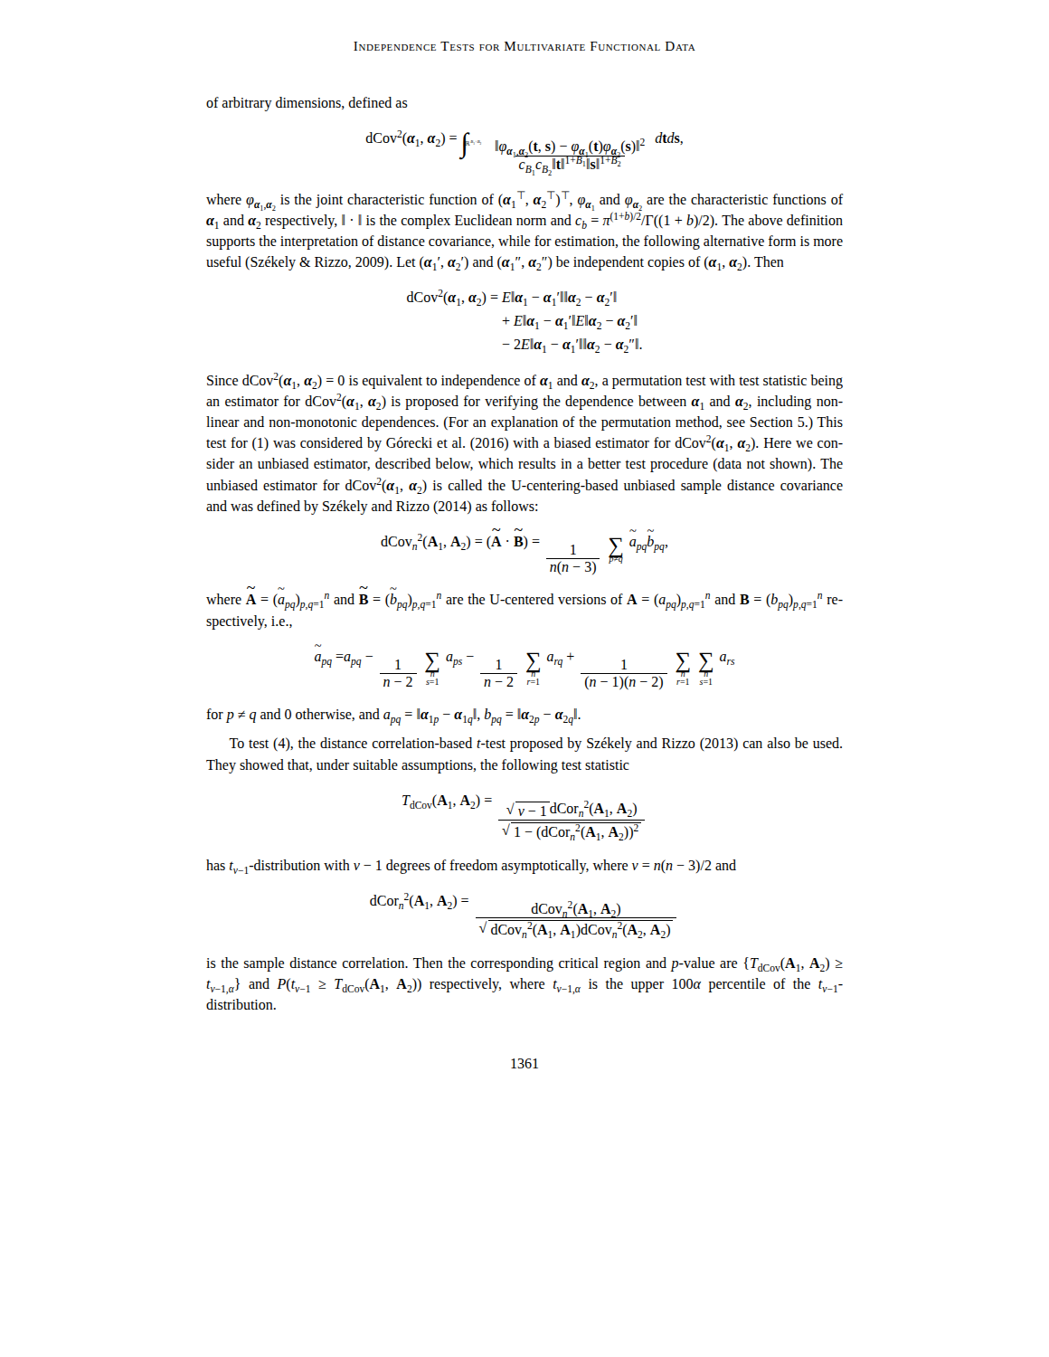Independence Tests for Multivariate Functional Data
of arbitrary dimensions, defined as
dCov2(α1, α2) = ∫ℝB1+B2 ‖φα1,α2(t, s) − φα1(t)φα2(s)‖2 cB1cB2‖t‖1+B1‖s‖1+B2 dtds,
where φα1,α2 is the joint characteristic function of (α1⊤, α2⊤)⊤, φα1 and φα2 are the characteristic functions of α1 and α2 respectively, ‖ · ‖ is the complex Euclidean norm and cb = π(1+b)/2/Γ((1 + b)/2). The above definition supports the interpretation of distance covariance, while for estimation, the following alternative form is more useful (Székely & Rizzo, 2009). Let (α1′, α2′) and (α1″, α2″) be independent copies of (α1, α2). Then
dCov2(α1, α2) =
E‖α1 − α1′‖‖α2 − α2′‖
+ E‖α1 − α1′‖E‖α2 − α2′‖
− 2E‖α1 − α1′‖‖α2 − α2″‖.
Since dCov2(α1, α2) = 0 is equivalent to independence of α1 and α2, a permutation test with test statistic being an estimator for dCov2(α1, α2) is proposed for verifying the dependence between α1 and α2, including non-linear and non-monotonic dependences. (For an explanation of the permutation method, see Section 5.) This test for (1) was considered by Górecki et al. (2016) with a biased estimator for dCov2(α1, α2). Here we consider an unbiased estimator, described below, which results in a better test procedure (data not shown). The unbiased estimator for dCov2(α1, α2) is called the U-centering-based unbiased sample distance covariance and was defined by Székely and Rizzo (2014) as follows:
dCovn2(A1, A2) = (~A · ~B) = 1 n(n − 3) ∑p≠q ~apq~bpq,
where ~A = (~apq)p,q=1n and ~B = (~bpq)p,q=1n are the U-centered versions of A = (apq)p,q=1n and B = (bpq)p,q=1n respectively, i.e.,
~apq =apq − 1 n − 2 ∑ns=1 aps − 1 n − 2 ∑nr=1 arq + 1(n − 1)(n − 2) ∑nr=1 ∑ns=1 ars
for p ≠ q and 0 otherwise, and apq = ‖α1p − α1q‖, bpq = ‖α2p − α2q‖.
To test (4), the distance correlation-based t-test proposed by Székely and Rizzo (2013) can also be used. They showed that, under suitable assumptions, the following test statistic
TdCov(A1, A2) = √v − 1 dCorn2(A1, A2) √1 − (dCorn2(A1, A2))2
has tv−1-distribution with v − 1 degrees of freedom asymptotically, where v = n(n − 3)/2 and
dCorn2(A1, A2) = dCovn2(A1, A2) √dCovn2(A1, A1)dCovn2(A2, A2)
is the sample distance correlation. Then the corresponding critical region and p-value are {TdCov(A1, A2) ≥ tv−1,α} and P(tv−1 ≥ TdCov(A1, A2)) respectively, where tv−1,α is the upper 100α percentile of the tv−1-distribution.
1361